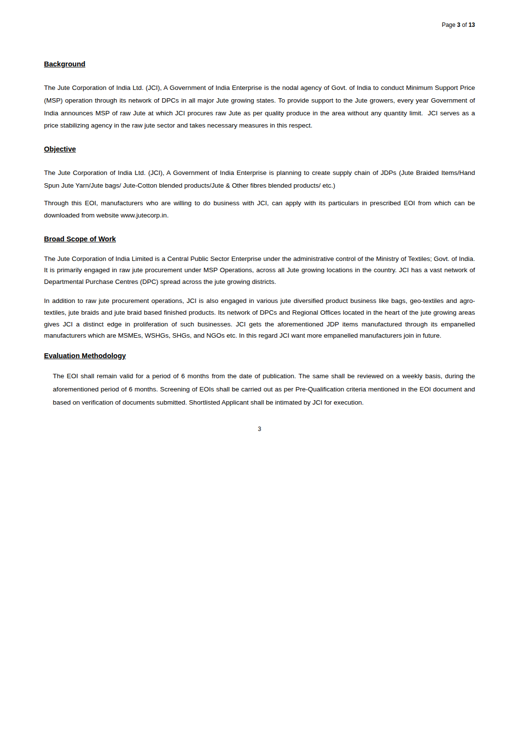Page 3 of 13
Background
The Jute Corporation of India Ltd. (JCI), A Government of India Enterprise is the nodal agency of Govt. of India to conduct Minimum Support Price (MSP) operation through its network of DPCs in all major Jute growing states. To provide support to the Jute growers, every year Government of India announces MSP of raw Jute at which JCI procures raw Jute as per quality produce in the area without any quantity limit. JCI serves as a price stabilizing agency in the raw jute sector and takes necessary measures in this respect.
Objective
The Jute Corporation of India Ltd. (JCI), A Government of India Enterprise is planning to create supply chain of JDPs (Jute Braided Items/Hand Spun Jute Yarn/Jute bags/ Jute-Cotton blended products/Jute & Other fibres blended products/ etc.)
Through this EOI, manufacturers who are willing to do business with JCI, can apply with its particulars in prescribed EOI from which can be downloaded from website www.jutecorp.in.
Broad Scope of Work
The Jute Corporation of India Limited is a Central Public Sector Enterprise under the administrative control of the Ministry of Textiles; Govt. of India. It is primarily engaged in raw jute procurement under MSP Operations, across all Jute growing locations in the country. JCI has a vast network of Departmental Purchase Centres (DPC) spread across the jute growing districts.
In addition to raw jute procurement operations, JCI is also engaged in various jute diversified product business like bags, geo-textiles and agro-textiles, jute braids and jute braid based finished products. Its network of DPCs and Regional Offices located in the heart of the jute growing areas gives JCI a distinct edge in proliferation of such businesses. JCI gets the aforementioned JDP items manufactured through its empanelled manufacturers which are MSMEs, WSHGs, SHGs, and NGOs etc. In this regard JCI want more empanelled manufacturers join in future.
Evaluation Methodology
The EOI shall remain valid for a period of 6 months from the date of publication. The same shall be reviewed on a weekly basis, during the aforementioned period of 6 months. Screening of EOIs shall be carried out as per Pre-Qualification criteria mentioned in the EOI document and based on verification of documents submitted. Shortlisted Applicant shall be intimated by JCI for execution.
3